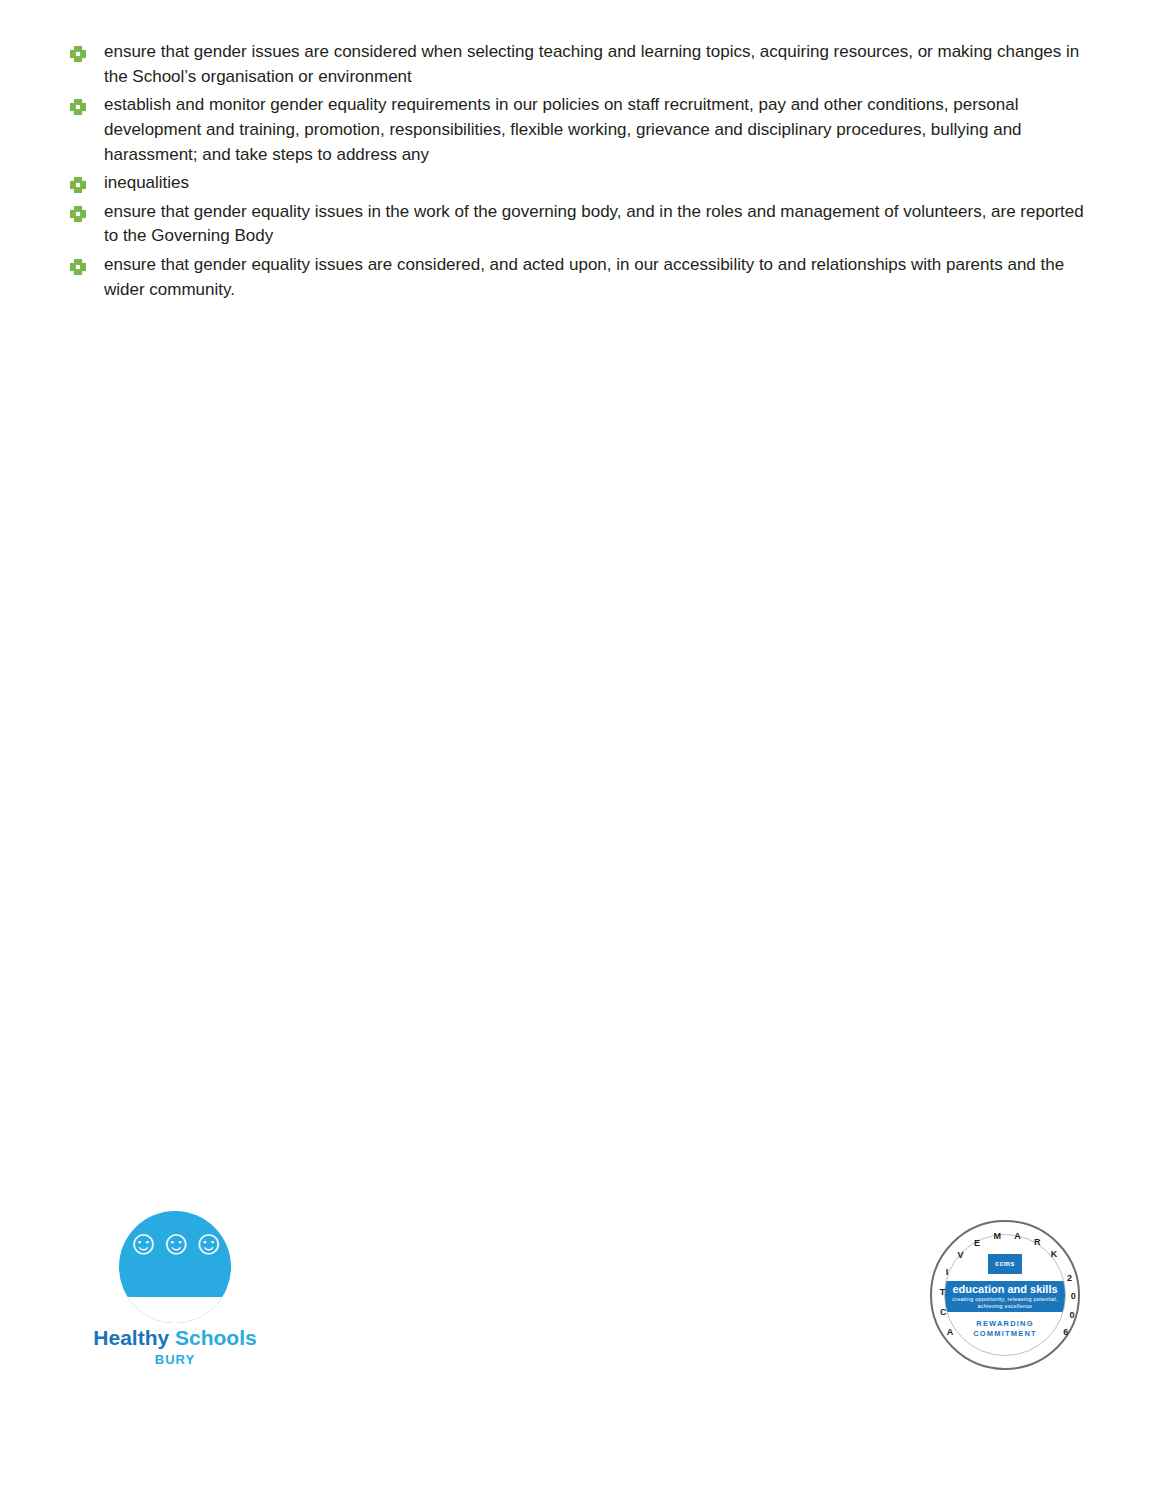ensure that gender issues are considered when selecting teaching and learning topics, acquiring resources, or making changes in the School’s organisation or environment
establish and monitor gender equality requirements in our policies on staff recruitment, pay and other conditions, personal development and training, promotion, responsibilities, flexible working, grievance and disciplinary procedures, bullying and harassment; and take steps to address any
inequalities
ensure that gender equality issues in the work of the governing body, and in the roles and management of volunteers, are reported to the Governing Body
ensure that gender equality issues are considered, and acted upon, in our accessibility to and relationships with parents and the wider community.
☺☺☺
Healthy Schools
BURY
ccms
education and skills creating opportunity, releasing potential, achieving excellence
REWARDING
COMMITMENT
A C T I V E M A R K 2 0 0 6